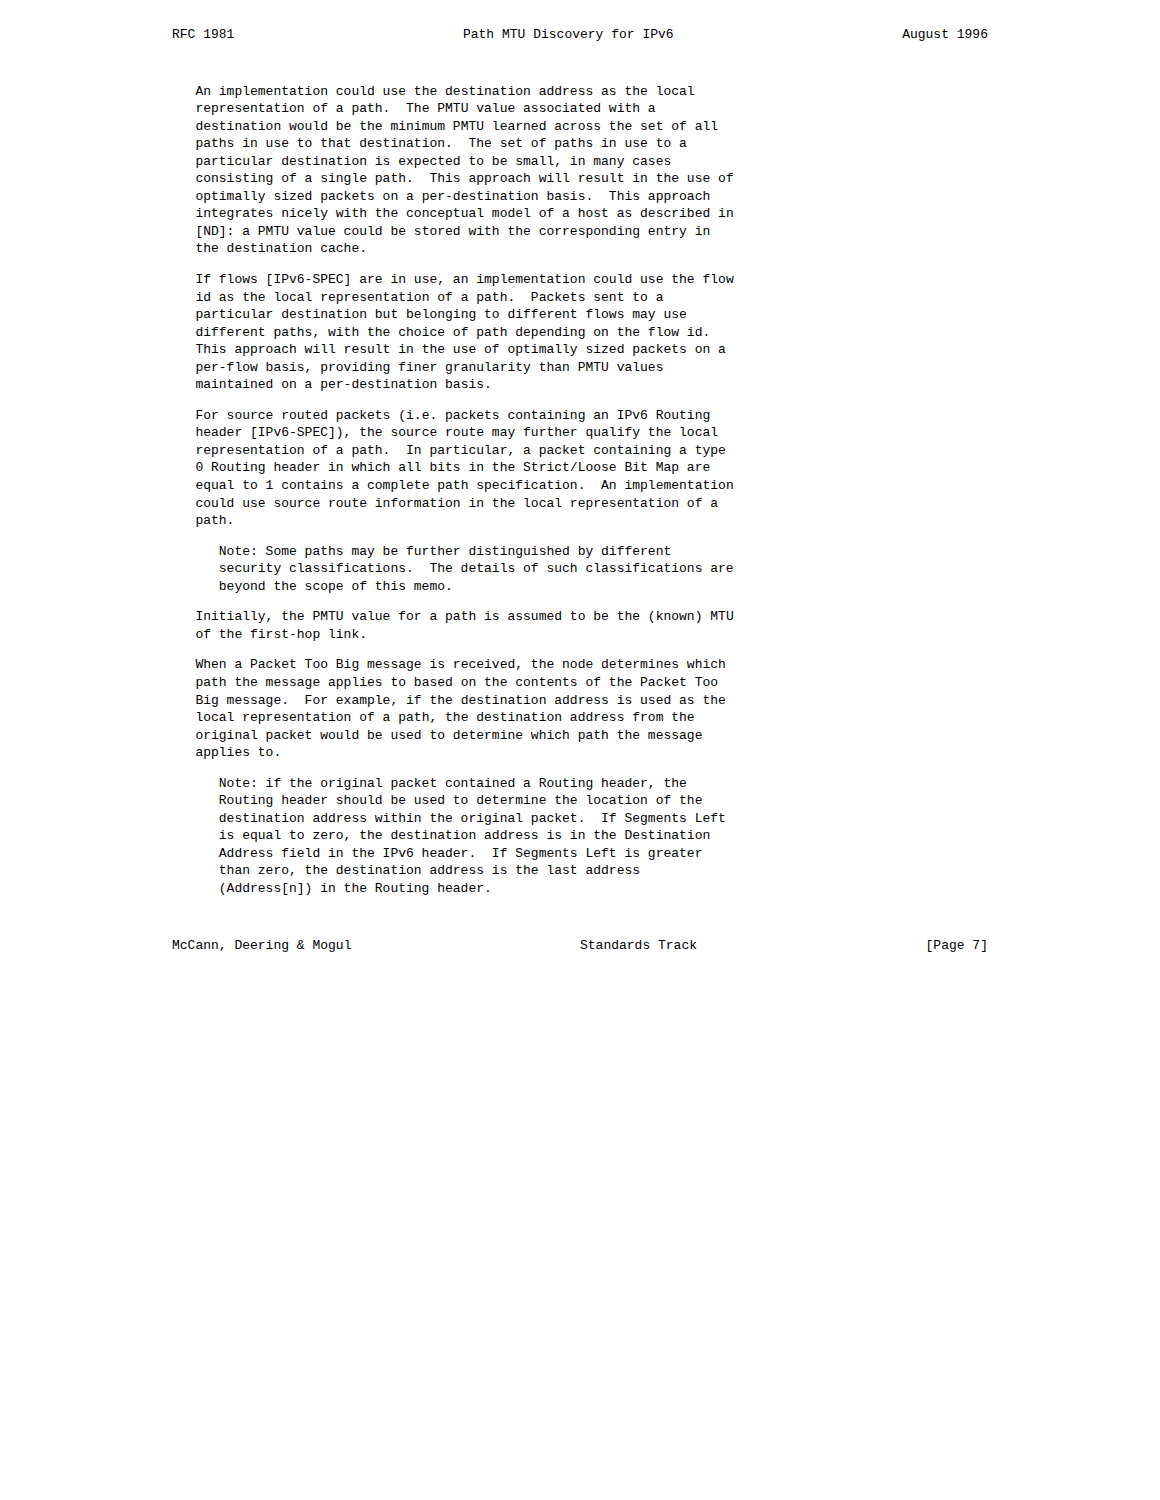RFC 1981 Path MTU Discovery for IPv6 August 1996
An implementation could use the destination address as the local representation of a path. The PMTU value associated with a destination would be the minimum PMTU learned across the set of all paths in use to that destination. The set of paths in use to a particular destination is expected to be small, in many cases consisting of a single path. This approach will result in the use of optimally sized packets on a per-destination basis. This approach integrates nicely with the conceptual model of a host as described in [ND]: a PMTU value could be stored with the corresponding entry in the destination cache.
If flows [IPv6-SPEC] are in use, an implementation could use the flow id as the local representation of a path. Packets sent to a particular destination but belonging to different flows may use different paths, with the choice of path depending on the flow id. This approach will result in the use of optimally sized packets on a per-flow basis, providing finer granularity than PMTU values maintained on a per-destination basis.
For source routed packets (i.e. packets containing an IPv6 Routing header [IPv6-SPEC]), the source route may further qualify the local representation of a path. In particular, a packet containing a type 0 Routing header in which all bits in the Strict/Loose Bit Map are equal to 1 contains a complete path specification. An implementation could use source route information in the local representation of a path.
Note: Some paths may be further distinguished by different security classifications. The details of such classifications are beyond the scope of this memo.
Initially, the PMTU value for a path is assumed to be the (known) MTU of the first-hop link.
When a Packet Too Big message is received, the node determines which path the message applies to based on the contents of the Packet Too Big message. For example, if the destination address is used as the local representation of a path, the destination address from the original packet would be used to determine which path the message applies to.
Note: if the original packet contained a Routing header, the Routing header should be used to determine the location of the destination address within the original packet. If Segments Left is equal to zero, the destination address is in the Destination Address field in the IPv6 header. If Segments Left is greater than zero, the destination address is the last address (Address[n]) in the Routing header.
McCann, Deering & Mogul Standards Track [Page 7]